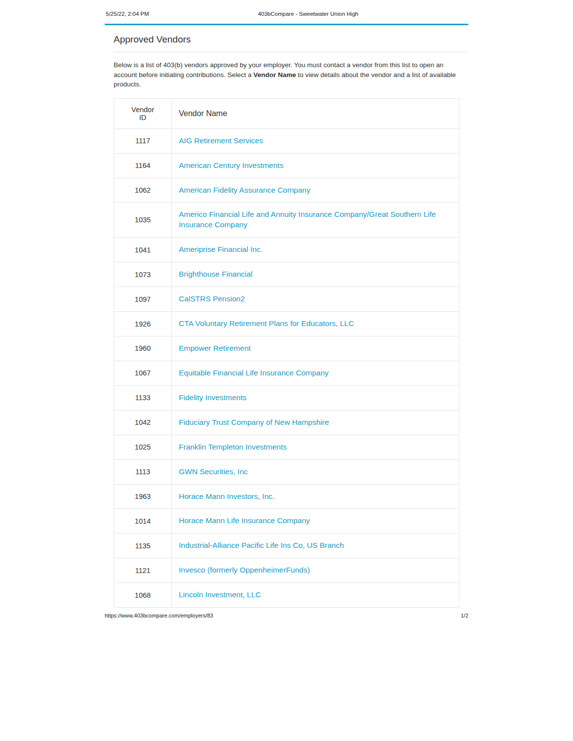5/25/22, 2:04 PM
403bCompare - Sweetwater Union High
Approved Vendors
Below is a list of 403(b) vendors approved by your employer. You must contact a vendor from this list to open an account before initiating contributions. Select a Vendor Name to view details about the vendor and a list of available products.
| Vendor ID | Vendor Name |
| --- | --- |
| 1117 | AIG Retirement Services |
| 1164 | American Century Investments |
| 1062 | American Fidelity Assurance Company |
| 1035 | Americo Financial Life and Annuity Insurance Company/Great Southern Life Insurance Company |
| 1041 | Ameriprise Financial Inc. |
| 1073 | Brighthouse Financial |
| 1097 | CalSTRS Pension2 |
| 1926 | CTA Voluntary Retirement Plans for Educators, LLC |
| 1960 | Empower Retirement |
| 1067 | Equitable Financial Life Insurance Company |
| 1133 | Fidelity Investments |
| 1042 | Fiduciary Trust Company of New Hampshire |
| 1025 | Franklin Templeton Investments |
| 1113 | GWN Securities, Inc |
| 1963 | Horace Mann Investors, Inc. |
| 1014 | Horace Mann Life Insurance Company |
| 1135 | Industrial-Alliance Pacific Life Ins Co, US Branch |
| 1121 | Invesco (formerly OppenheimerFunds) |
| 1068 | Lincoln Investment, LLC |
https://www.403bcompare.com/employers/83
1/2